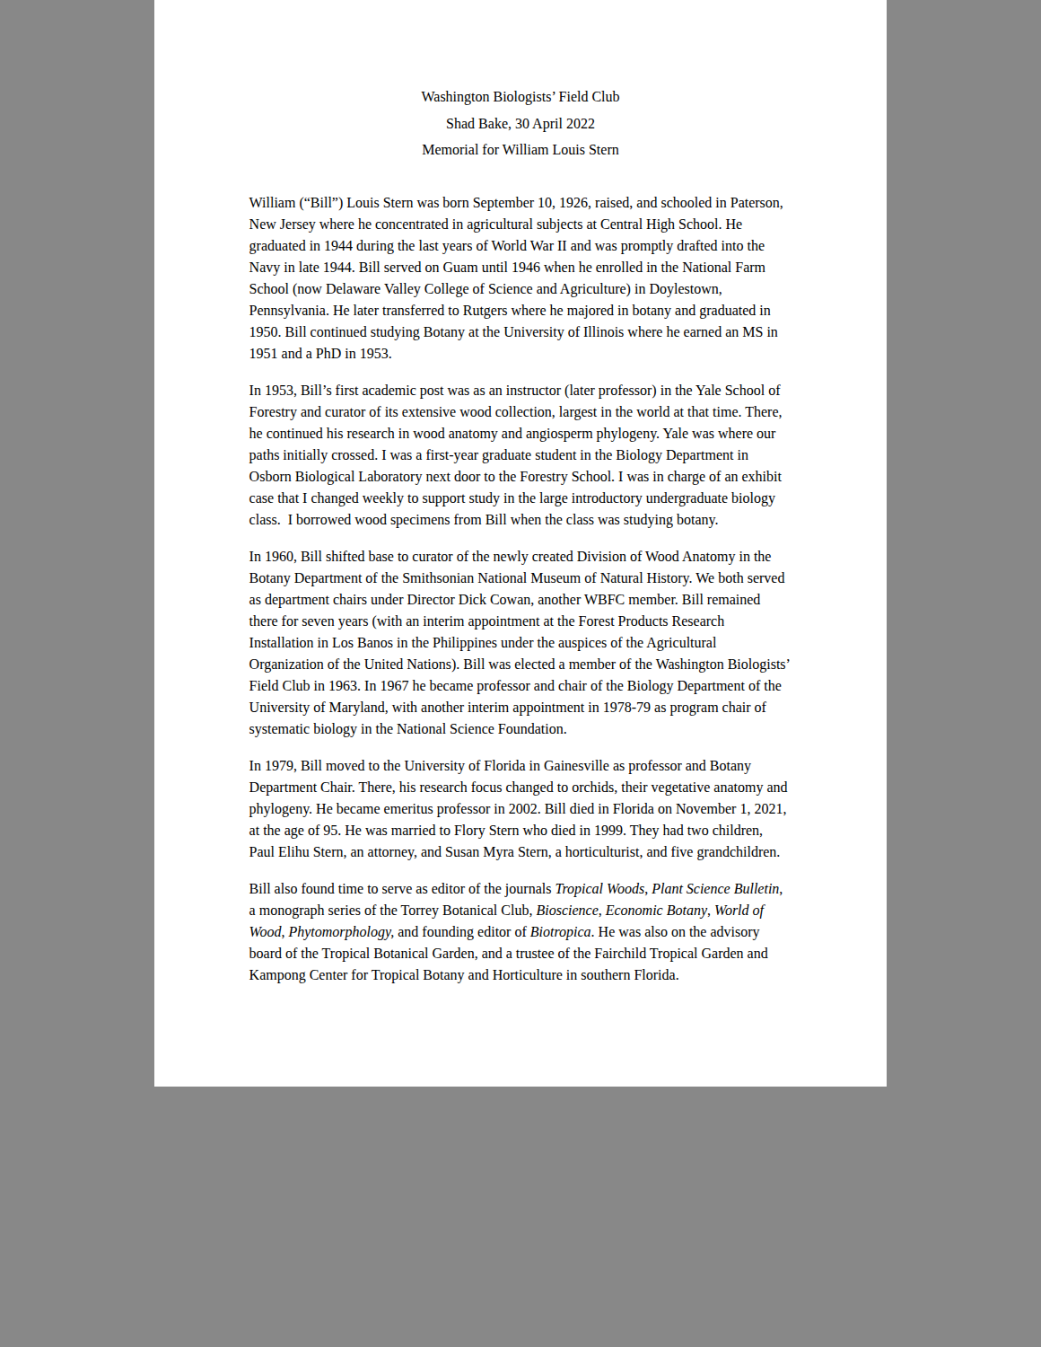Washington Biologists’ Field Club
Shad Bake, 30 April 2022
Memorial for William Louis Stern
William (“Bill”) Louis Stern was born September 10, 1926, raised, and schooled in Paterson, New Jersey where he concentrated in agricultural subjects at Central High School. He graduated in 1944 during the last years of World War II and was promptly drafted into the Navy in late 1944. Bill served on Guam until 1946 when he enrolled in the National Farm School (now Delaware Valley College of Science and Agriculture) in Doylestown, Pennsylvania. He later transferred to Rutgers where he majored in botany and graduated in 1950. Bill continued studying Botany at the University of Illinois where he earned an MS in 1951 and a PhD in 1953.
In 1953, Bill’s first academic post was as an instructor (later professor) in the Yale School of Forestry and curator of its extensive wood collection, largest in the world at that time. There, he continued his research in wood anatomy and angiosperm phylogeny. Yale was where our paths initially crossed. I was a first-year graduate student in the Biology Department in Osborn Biological Laboratory next door to the Forestry School. I was in charge of an exhibit case that I changed weekly to support study in the large introductory undergraduate biology class. I borrowed wood specimens from Bill when the class was studying botany.
In 1960, Bill shifted base to curator of the newly created Division of Wood Anatomy in the Botany Department of the Smithsonian National Museum of Natural History. We both served as department chairs under Director Dick Cowan, another WBFC member. Bill remained there for seven years (with an interim appointment at the Forest Products Research Installation in Los Banos in the Philippines under the auspices of the Agricultural Organization of the United Nations). Bill was elected a member of the Washington Biologists’ Field Club in 1963. In 1967 he became professor and chair of the Biology Department of the University of Maryland, with another interim appointment in 1978-79 as program chair of systematic biology in the National Science Foundation.
In 1979, Bill moved to the University of Florida in Gainesville as professor and Botany Department Chair. There, his research focus changed to orchids, their vegetative anatomy and phylogeny. He became emeritus professor in 2002. Bill died in Florida on November 1, 2021, at the age of 95. He was married to Flory Stern who died in 1999. They had two children, Paul Elihu Stern, an attorney, and Susan Myra Stern, a horticulturist, and five grandchildren.
Bill also found time to serve as editor of the journals Tropical Woods, Plant Science Bulletin, a monograph series of the Torrey Botanical Club, Bioscience, Economic Botany, World of Wood, Phytomorphology, and founding editor of Biotropica. He was also on the advisory board of the Tropical Botanical Garden, and a trustee of the Fairchild Tropical Garden and Kampong Center for Tropical Botany and Horticulture in southern Florida.